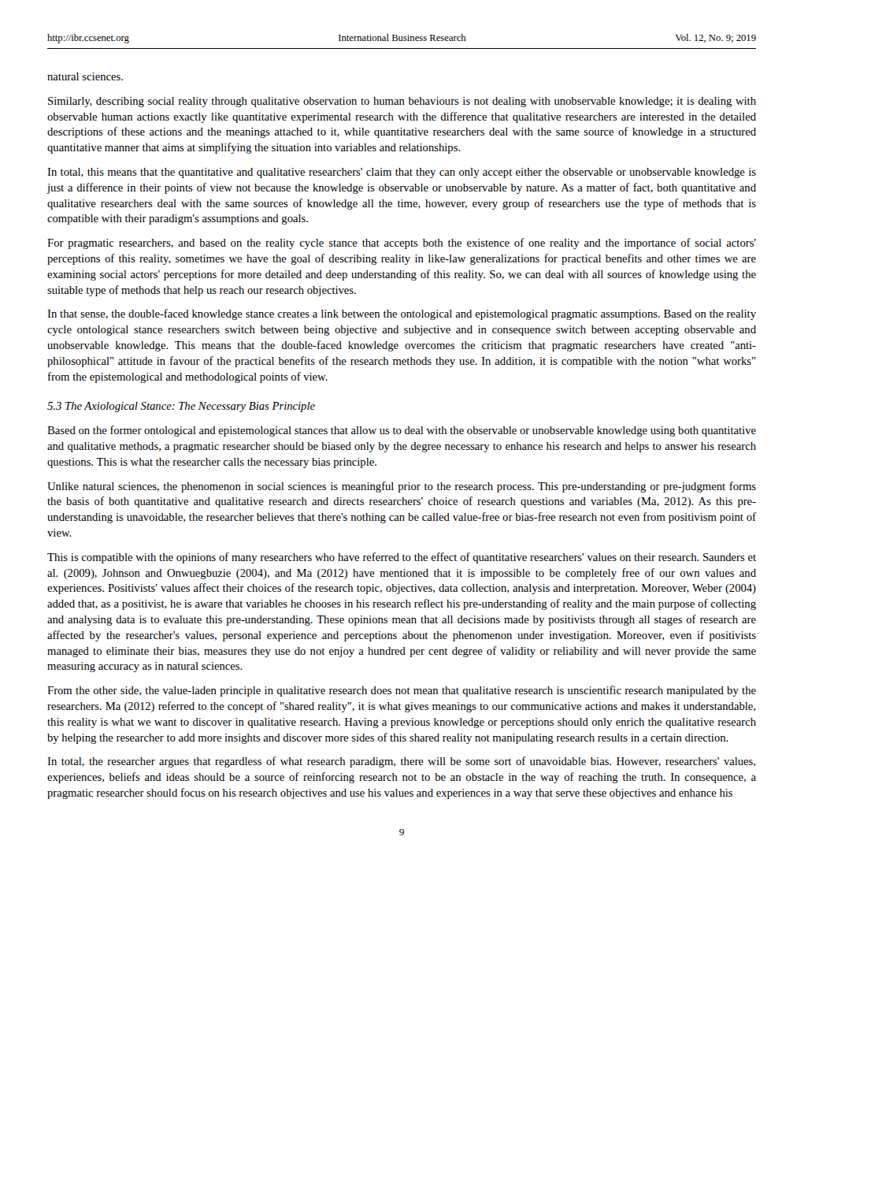http://ibr.ccsenet.org International Business Research Vol. 12, No. 9; 2019
natural sciences.
Similarly, describing social reality through qualitative observation to human behaviours is not dealing with unobservable knowledge; it is dealing with observable human actions exactly like quantitative experimental research with the difference that qualitative researchers are interested in the detailed descriptions of these actions and the meanings attached to it, while quantitative researchers deal with the same source of knowledge in a structured quantitative manner that aims at simplifying the situation into variables and relationships.
In total, this means that the quantitative and qualitative researchers' claim that they can only accept either the observable or unobservable knowledge is just a difference in their points of view not because the knowledge is observable or unobservable by nature. As a matter of fact, both quantitative and qualitative researchers deal with the same sources of knowledge all the time, however, every group of researchers use the type of methods that is compatible with their paradigm's assumptions and goals.
For pragmatic researchers, and based on the reality cycle stance that accepts both the existence of one reality and the importance of social actors' perceptions of this reality, sometimes we have the goal of describing reality in like-law generalizations for practical benefits and other times we are examining social actors' perceptions for more detailed and deep understanding of this reality. So, we can deal with all sources of knowledge using the suitable type of methods that help us reach our research objectives.
In that sense, the double-faced knowledge stance creates a link between the ontological and epistemological pragmatic assumptions. Based on the reality cycle ontological stance researchers switch between being objective and subjective and in consequence switch between accepting observable and unobservable knowledge. This means that the double-faced knowledge overcomes the criticism that pragmatic researchers have created "anti-philosophical" attitude in favour of the practical benefits of the research methods they use. In addition, it is compatible with the notion "what works" from the epistemological and methodological points of view.
5.3 The Axiological Stance: The Necessary Bias Principle
Based on the former ontological and epistemological stances that allow us to deal with the observable or unobservable knowledge using both quantitative and qualitative methods, a pragmatic researcher should be biased only by the degree necessary to enhance his research and helps to answer his research questions. This is what the researcher calls the necessary bias principle.
Unlike natural sciences, the phenomenon in social sciences is meaningful prior to the research process. This pre-understanding or pre-judgment forms the basis of both quantitative and qualitative research and directs researchers' choice of research questions and variables (Ma, 2012). As this pre-understanding is unavoidable, the researcher believes that there's nothing can be called value-free or bias-free research not even from positivism point of view.
This is compatible with the opinions of many researchers who have referred to the effect of quantitative researchers' values on their research. Saunders et al. (2009), Johnson and Onwuegbuzie (2004), and Ma (2012) have mentioned that it is impossible to be completely free of our own values and experiences. Positivists' values affect their choices of the research topic, objectives, data collection, analysis and interpretation. Moreover, Weber (2004) added that, as a positivist, he is aware that variables he chooses in his research reflect his pre-understanding of reality and the main purpose of collecting and analysing data is to evaluate this pre-understanding. These opinions mean that all decisions made by positivists through all stages of research are affected by the researcher's values, personal experience and perceptions about the phenomenon under investigation. Moreover, even if positivists managed to eliminate their bias, measures they use do not enjoy a hundred per cent degree of validity or reliability and will never provide the same measuring accuracy as in natural sciences.
From the other side, the value-laden principle in qualitative research does not mean that qualitative research is unscientific research manipulated by the researchers. Ma (2012) referred to the concept of "shared reality", it is what gives meanings to our communicative actions and makes it understandable, this reality is what we want to discover in qualitative research. Having a previous knowledge or perceptions should only enrich the qualitative research by helping the researcher to add more insights and discover more sides of this shared reality not manipulating research results in a certain direction.
In total, the researcher argues that regardless of what research paradigm, there will be some sort of unavoidable bias. However, researchers' values, experiences, beliefs and ideas should be a source of reinforcing research not to be an obstacle in the way of reaching the truth. In consequence, a pragmatic researcher should focus on his research objectives and use his values and experiences in a way that serve these objectives and enhance his
9